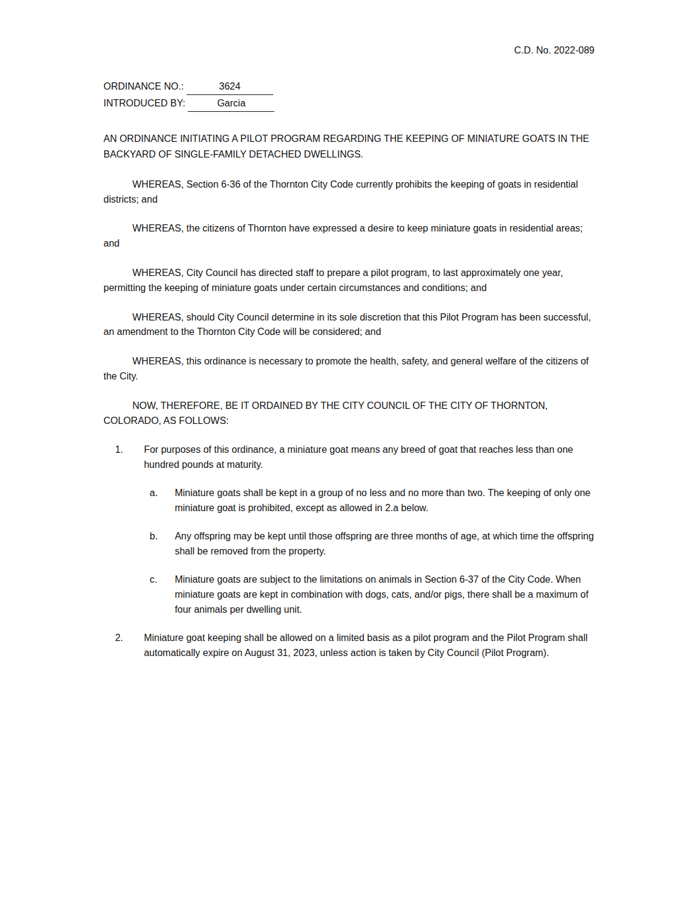C.D. No. 2022-089
ORDINANCE NO.: 3624
INTRODUCED BY: Garcia
An ordinance initiating a pilot program regarding the keeping of miniature goats in the backyard of single-family detached dwellings.
WHEREAS, Section 6-36 of the Thornton City Code currently prohibits the keeping of goats in residential districts; and
WHEREAS, the citizens of Thornton have expressed a desire to keep miniature goats in residential areas; and
WHEREAS, City Council has directed staff to prepare a pilot program, to last approximately one year, permitting the keeping of miniature goats under certain circumstances and conditions; and
WHEREAS, should City Council determine in its sole discretion that this Pilot Program has been successful, an amendment to the Thornton City Code will be considered; and
WHEREAS, this ordinance is necessary to promote the health, safety, and general welfare of the citizens of the City.
NOW, THEREFORE, BE IT ORDAINED BY THE CITY COUNCIL OF THE CITY OF THORNTON, COLORADO, AS FOLLOWS:
For purposes of this ordinance, a miniature goat means any breed of goat that reaches less than one hundred pounds at maturity.
Miniature goats shall be kept in a group of no less and no more than two. The keeping of only one miniature goat is prohibited, except as allowed in 2.a below.
Any offspring may be kept until those offspring are three months of age, at which time the offspring shall be removed from the property.
Miniature goats are subject to the limitations on animals in Section 6-37 of the City Code. When miniature goats are kept in combination with dogs, cats, and/or pigs, there shall be a maximum of four animals per dwelling unit.
Miniature goat keeping shall be allowed on a limited basis as a pilot program and the Pilot Program shall automatically expire on August 31, 2023, unless action is taken by City Council (Pilot Program).